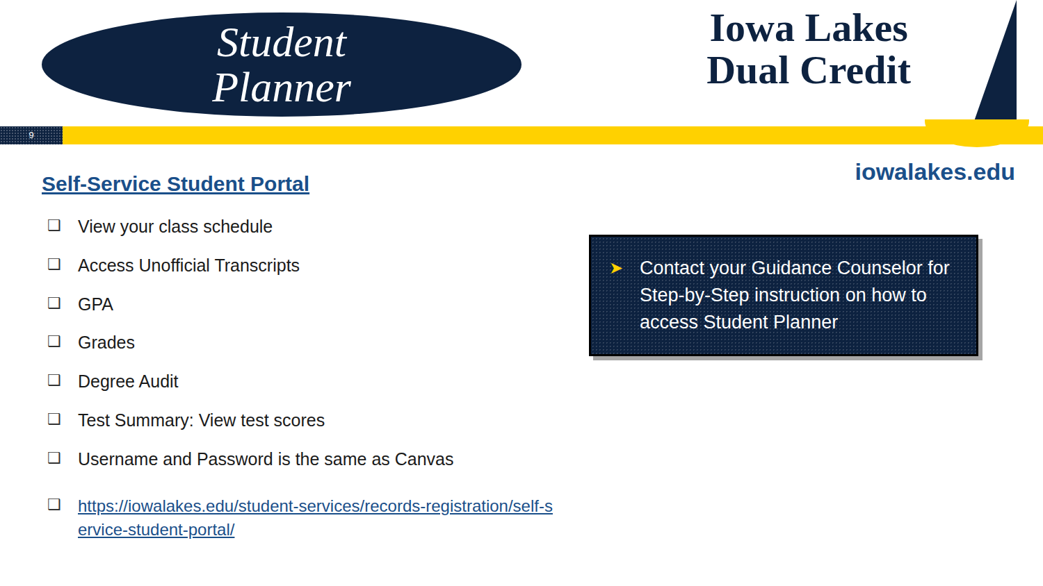Student
Planner
Iowa Lakes
Dual Credit
9
iowalakes.edu
Self-Service Student Portal
View your class schedule
Access Unofficial Transcripts
GPA
Grades
Degree Audit
Test Summary: View test scores
Username and Password is the same as Canvas
https://iowalakes.edu/student-services/records-registration/self-service-student-portal/
Contact your Guidance Counselor for Step-by-Step instruction on how to access Student Planner